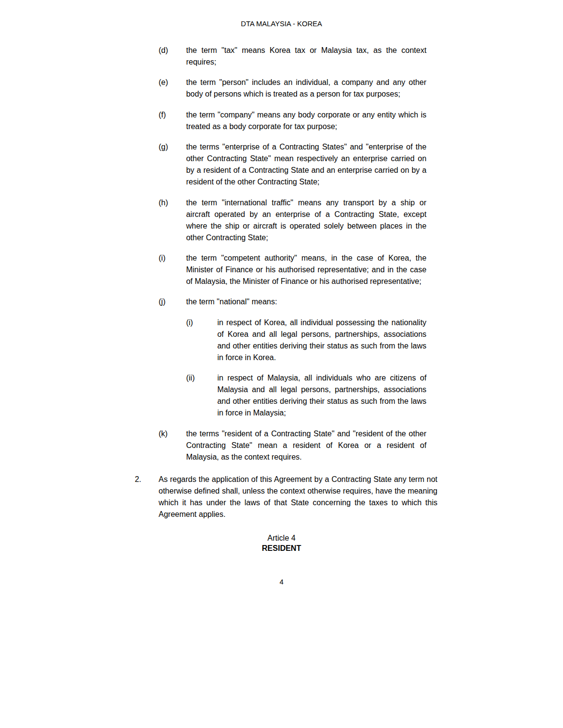DTA MALAYSIA - KOREA
(d)
the term "tax" means Korea tax or Malaysia tax, as the context requires;
(e)
the term "person" includes an individual, a company and any other body of persons which is treated as a person for tax purposes;
(f)
the term "company" means any body corporate or any entity which is treated as a body corporate for tax purpose;
(g)
the terms "enterprise of a Contracting States" and "enterprise of the other Contracting State" mean respectively an enterprise carried on by a resident of a Contracting State and an enterprise carried on by a resident of the other Contracting State;
(h)
the term "international traffic" means any transport by a ship or aircraft operated by an enterprise of a Contracting State, except where the ship or aircraft is operated solely between places in the other Contracting State;
(i)
the term "competent authority" means, in the case of Korea, the Minister of Finance or his authorised representative; and in the case of Malaysia, the Minister of Finance or his authorised representative;
(j)
the term "national" means:
(i)
in respect of Korea, all individual possessing the nationality of Korea and all legal persons, partnerships, associations and other entities deriving their status as such from the laws in force in Korea.
(ii)
in respect of Malaysia, all individuals who are citizens of Malaysia and all legal persons, partnerships, associations and other entities deriving their status as such from the laws in force in Malaysia;
(k)
the terms "resident of a Contracting State" and "resident of the other Contracting State" mean a resident of Korea or a resident of Malaysia, as the context requires.
2.
As regards the application of this Agreement by a Contracting State any term not otherwise defined shall, unless the context otherwise requires, have the meaning which it has under the laws of that State concerning the taxes to which this Agreement applies.
Article 4 RESIDENT
4